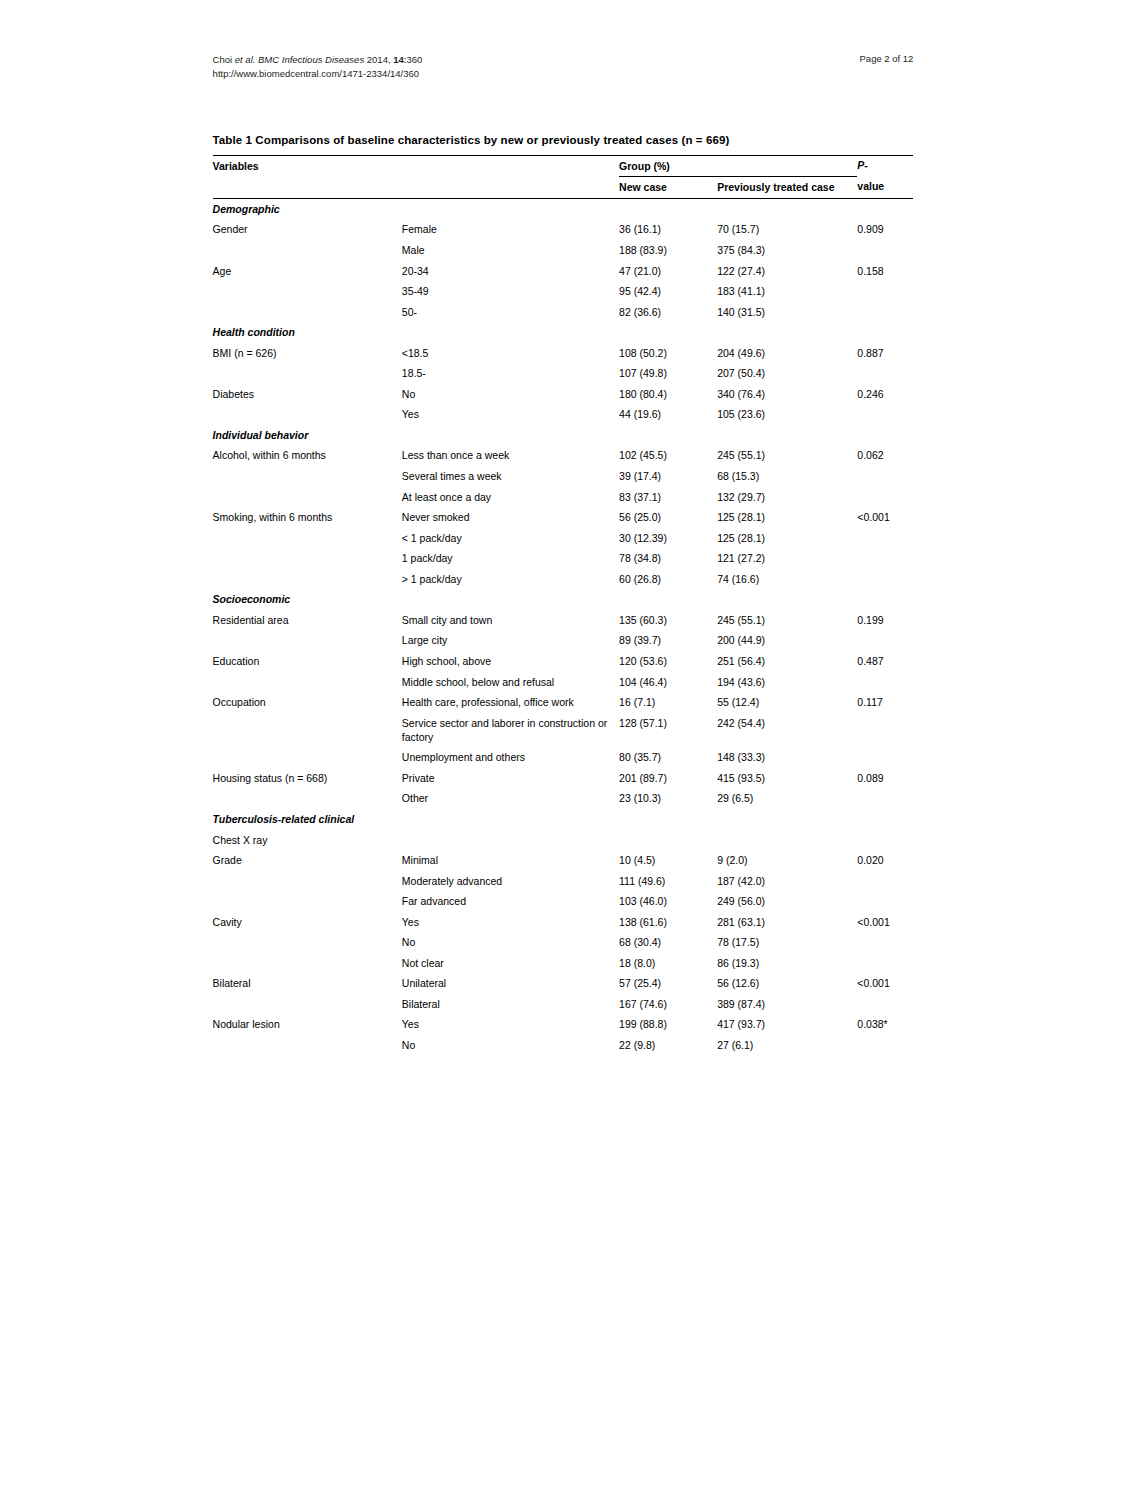Choi et al. BMC Infectious Diseases 2014, 14:360 http://www.biomedcentral.com/1471-2334/14/360
Page 2 of 12
Table 1 Comparisons of baseline characteristics by new or previously treated cases (n = 669)
| Variables | | Group (%) | P- |
| --- | --- | --- | --- |
| | | New case | Previously treated case | value |
| Demographic |
| Gender | Female | 36 (16.1) | 70 (15.7) | 0.909 |
| | Male | 188 (83.9) | 375 (84.3) | |
| Age | 20-34 | 47 (21.0) | 122 (27.4) | 0.158 |
| | 35-49 | 95 (42.4) | 183 (41.1) | |
| | 50- | 82 (36.6) | 140 (31.5) | |
| Health condition |
| BMI (n = 626) | <18.5 | 108 (50.2) | 204 (49.6) | 0.887 |
| | 18.5- | 107 (49.8) | 207 (50.4) | |
| Diabetes | No | 180 (80.4) | 340 (76.4) | 0.246 |
| | Yes | 44 (19.6) | 105 (23.6) | |
| Individual behavior |
| Alcohol, within 6 months | Less than once a week | 102 (45.5) | 245 (55.1) | 0.062 |
| | Several times a week | 39 (17.4) | 68 (15.3) | |
| | At least once a day | 83 (37.1) | 132 (29.7) | |
| Smoking, within 6 months | Never smoked | 56 (25.0) | 125 (28.1) | <0.001 |
| | < 1 pack/day | 30 (12.39) | 125 (28.1) | |
| | 1 pack/day | 78 (34.8) | 121 (27.2) | |
| | > 1 pack/day | 60 (26.8) | 74 (16.6) | |
| Socioeconomic |
| Residential area | Small city and town | 135 (60.3) | 245 (55.1) | 0.199 |
| | Large city | 89 (39.7) | 200 (44.9) | |
| Education | High school, above | 120 (53.6) | 251 (56.4) | 0.487 |
| | Middle school, below and refusal | 104 (46.4) | 194 (43.6) | |
| Occupation | Health care, professional, office work | 16 (7.1) | 55 (12.4) | 0.117 |
| | Service sector and laborer in construction or factory | 128 (57.1) | 242 (54.4) | |
| | Unemployment and others | 80 (35.7) | 148 (33.3) | |
| Housing status (n = 668) | Private | 201 (89.7) | 415 (93.5) | 0.089 |
| | Other | 23 (10.3) | 29 (6.5) | |
| Tuberculosis-related clinical |
| Chest X ray | | | | |
| Grade | Minimal | 10 (4.5) | 9 (2.0) | 0.020 |
| | Moderately advanced | 111 (49.6) | 187 (42.0) | |
| | Far advanced | 103 (46.0) | 249 (56.0) | |
| Cavity | Yes | 138 (61.6) | 281 (63.1) | <0.001 |
| | No | 68 (30.4) | 78 (17.5) | |
| | Not clear | 18 (8.0) | 86 (19.3) | |
| Bilateral | Unilateral | 57 (25.4) | 56 (12.6) | <0.001 |
| | Bilateral | 167 (74.6) | 389 (87.4) | |
| Nodular lesion | Yes | 199 (88.8) | 417 (93.7) | 0.038* |
| | No | 22 (9.8) | 27 (6.1) | |